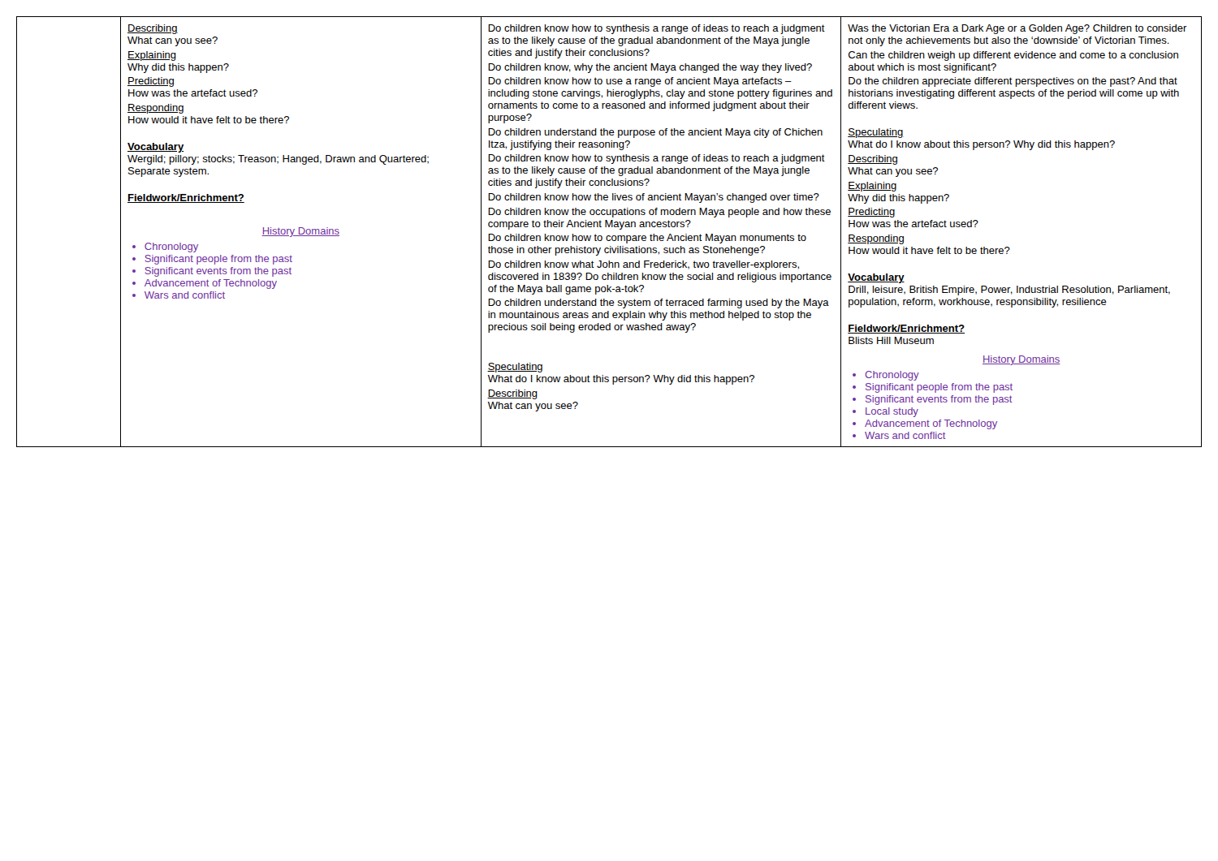| | Describing What can you see? Explaining Why did this happen? Predicting How was the artefact used? Responding How would it have felt to be there? Vocabulary Wergild; pillory; stocks; Treason; Hanged, Drawn and Quartered; Separate system. Fieldwork/Enrichment? History Domains Chronology Significant people from the past Significant events from the past Advancement of Technology Wars and conflict | Do children know how to synthesis a range of ideas to reach a judgment as to the likely cause of the gradual abandonment of the Maya jungle cities and justify their conclusions? Do children know, why the ancient Maya changed the way they lived? Do children know how to use a range of ancient Maya artefacts – including stone carvings, hieroglyphs, clay and stone pottery figurines and ornaments to come to a reasoned and informed judgment about their purpose? Do children understand the purpose of the ancient Maya city of Chichen Itza, justifying their reasoning? Do children know how to synthesis a range of ideas to reach a judgment as to the likely cause of the gradual abandonment of the Maya jungle cities and justify their conclusions? Do children know how the lives of ancient Mayan’s changed over time? Do children know the occupations of modern Maya people and how these compare to their Ancient Mayan ancestors? Do children know how to compare the Ancient Mayan monuments to those in other prehistory civilisations, such as Stonehenge? Do children know what John and Frederick, two traveller-explorers, discovered in 1839? Do children know the social and religious importance of the Maya ball game pok-a-tok? Do children understand the system of terraced farming used by the Maya in mountainous areas and explain why this method helped to stop the precious soil being eroded or washed away? Speculating What do I know about this person? Why did this happen? Describing What can you see? | Was the Victorian Era a Dark Age or a Golden Age? Children to consider not only the achievements but also the ‘downside’ of Victorian Times. Can the children weigh up different evidence and come to a conclusion about which is most significant? Do the children appreciate different perspectives on the past? And that historians investigating different aspects of the period will come up with different views. Speculating What do I know about this person? Why did this happen? Describing What can you see? Explaining Why did this happen? Predicting How was the artefact used? Responding How would it have felt to be there? Vocabulary Drill, leisure, British Empire, Power, Industrial Resolution, Parliament, population, reform, workhouse, responsibility, resilience Fieldwork/Enrichment? Blists Hill Museum History Domains Chronology Significant people from the past Significant events from the past Local study Advancement of Technology Wars and conflict |